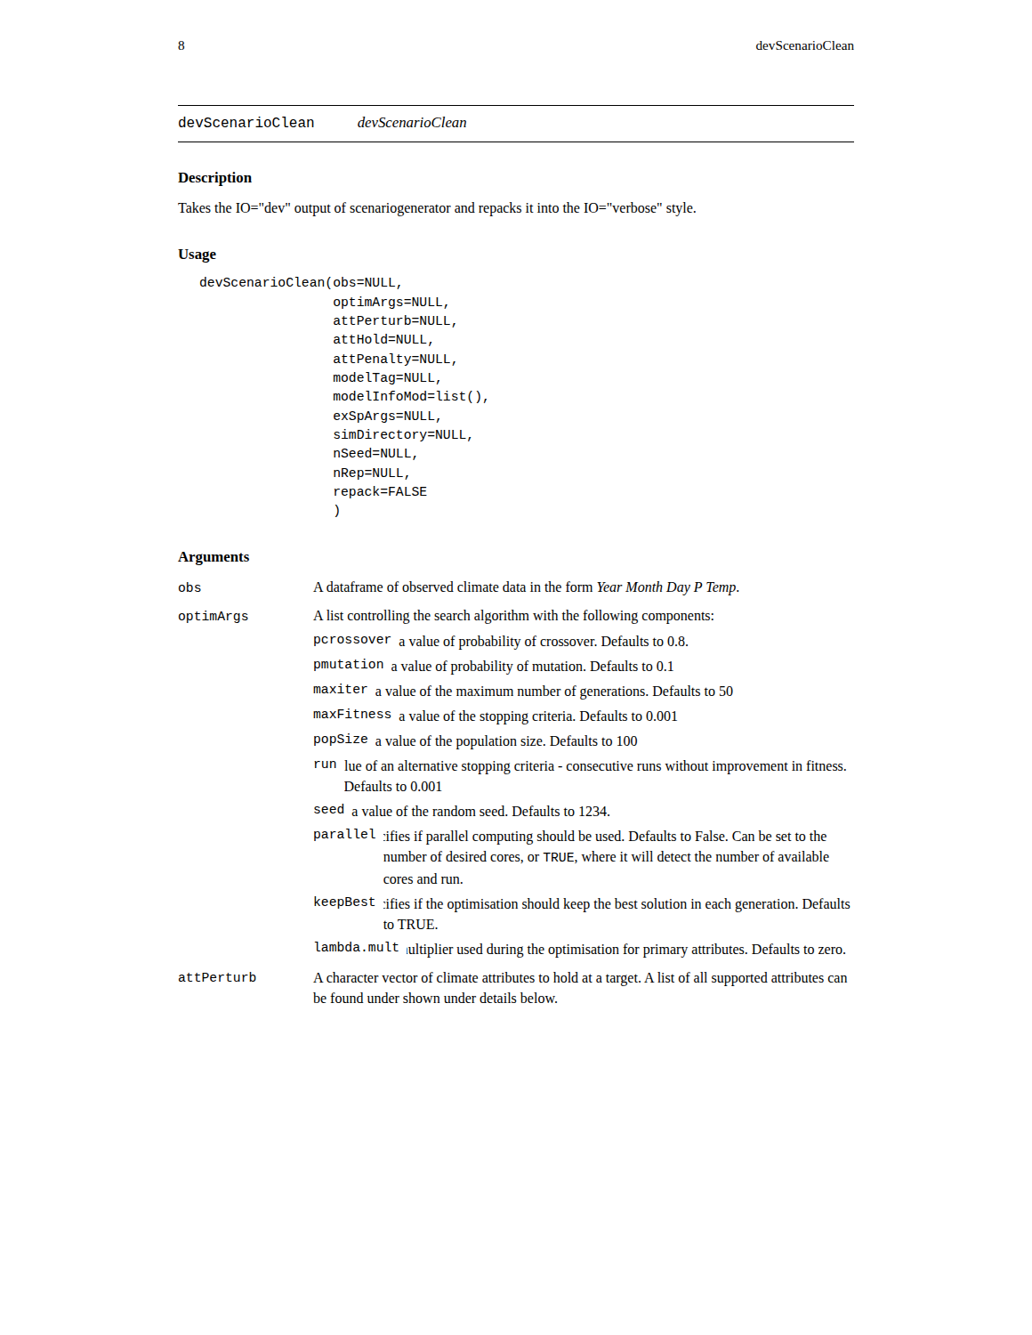8 devScenarioClean
devScenarioClean devScenarioClean
Description
Takes the IO="dev" output of scenariogenerator and repacks it into the IO="verbose" style.
Usage
devScenarioClean(obs=NULL,
                 optimArgs=NULL,
                 attPerturb=NULL,
                 attHold=NULL,
                 attPenalty=NULL,
                 modelTag=NULL,
                 modelInfoMod=list(),
                 exSpArgs=NULL,
                 simDirectory=NULL,
                 nSeed=NULL,
                 nRep=NULL,
                 repack=FALSE
                 )
Arguments
obs
A dataframe of observed climate data in the form Year Month Day P Temp.
optimArgs
A list controlling the search algorithm with the following components:
pcrossover
a value of probability of crossover. Defaults to 0.8.
pmutation
a value of probability of mutation. Defaults to 0.1
maxiter
a value of the maximum number of generations. Defaults to 50
maxFitness
a value of the stopping criteria. Defaults to 0.001
popSize
a value of the population size. Defaults to 100
run
a value of an alternative stopping criteria - consecutive runs without improvement in fitness. Defaults to 0.001
seed
a value of the random seed. Defaults to 1234.
parallel
specifies if parallel computing should be used. Defaults to False. Can be set to the number of desired cores, or TRUE, where it will detect the number of available cores and run.
keepBest
specifies if the optimisation should keep the best solution in each generation. Defaults to TRUE.
lambda.mult
A multiplier used during the optimisation for primary attributes. Defaults to zero.
attPerturb
A character vector of climate attributes to hold at a target. A list of all supported attributes can be found under shown under details below.